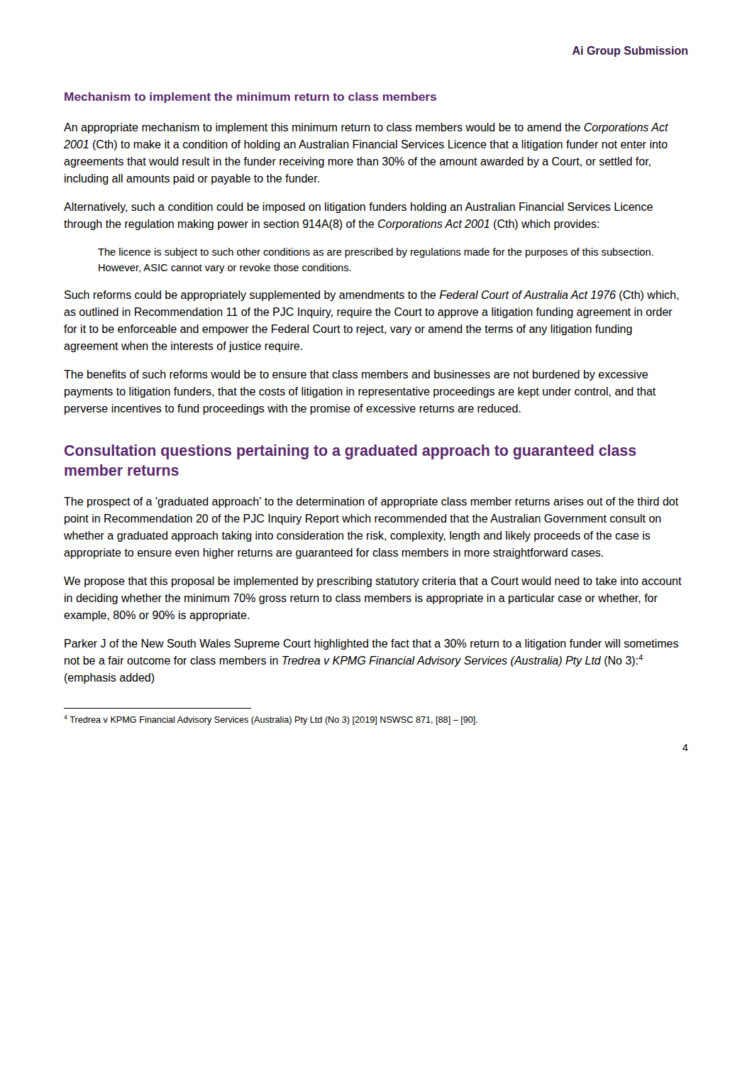Ai Group Submission
Mechanism to implement the minimum return to class members
An appropriate mechanism to implement this minimum return to class members would be to amend the Corporations Act 2001 (Cth) to make it a condition of holding an Australian Financial Services Licence that a litigation funder not enter into agreements that would result in the funder receiving more than 30% of the amount awarded by a Court, or settled for, including all amounts paid or payable to the funder.
Alternatively, such a condition could be imposed on litigation funders holding an Australian Financial Services Licence through the regulation making power in section 914A(8) of the Corporations Act 2001 (Cth) which provides:
The licence is subject to such other conditions as are prescribed by regulations made for the purposes of this subsection. However, ASIC cannot vary or revoke those conditions.
Such reforms could be appropriately supplemented by amendments to the Federal Court of Australia Act 1976 (Cth) which, as outlined in Recommendation 11 of the PJC Inquiry, require the Court to approve a litigation funding agreement in order for it to be enforceable and empower the Federal Court to reject, vary or amend the terms of any litigation funding agreement when the interests of justice require.
The benefits of such reforms would be to ensure that class members and businesses are not burdened by excessive payments to litigation funders, that the costs of litigation in representative proceedings are kept under control, and that perverse incentives to fund proceedings with the promise of excessive returns are reduced.
Consultation questions pertaining to a graduated approach to guaranteed class member returns
The prospect of a 'graduated approach' to the determination of appropriate class member returns arises out of the third dot point in Recommendation 20 of the PJC Inquiry Report which recommended that the Australian Government consult on whether a graduated approach taking into consideration the risk, complexity, length and likely proceeds of the case is appropriate to ensure even higher returns are guaranteed for class members in more straightforward cases.
We propose that this proposal be implemented by prescribing statutory criteria that a Court would need to take into account in deciding whether the minimum 70% gross return to class members is appropriate in a particular case or whether, for example, 80% or 90% is appropriate.
Parker J of the New South Wales Supreme Court highlighted the fact that a 30% return to a litigation funder will sometimes not be a fair outcome for class members in Tredrea v KPMG Financial Advisory Services (Australia) Pty Ltd (No 3):4 (emphasis added)
4 Tredrea v KPMG Financial Advisory Services (Australia) Pty Ltd (No 3) [2019] NSWSC 871, [88] – [90].
4